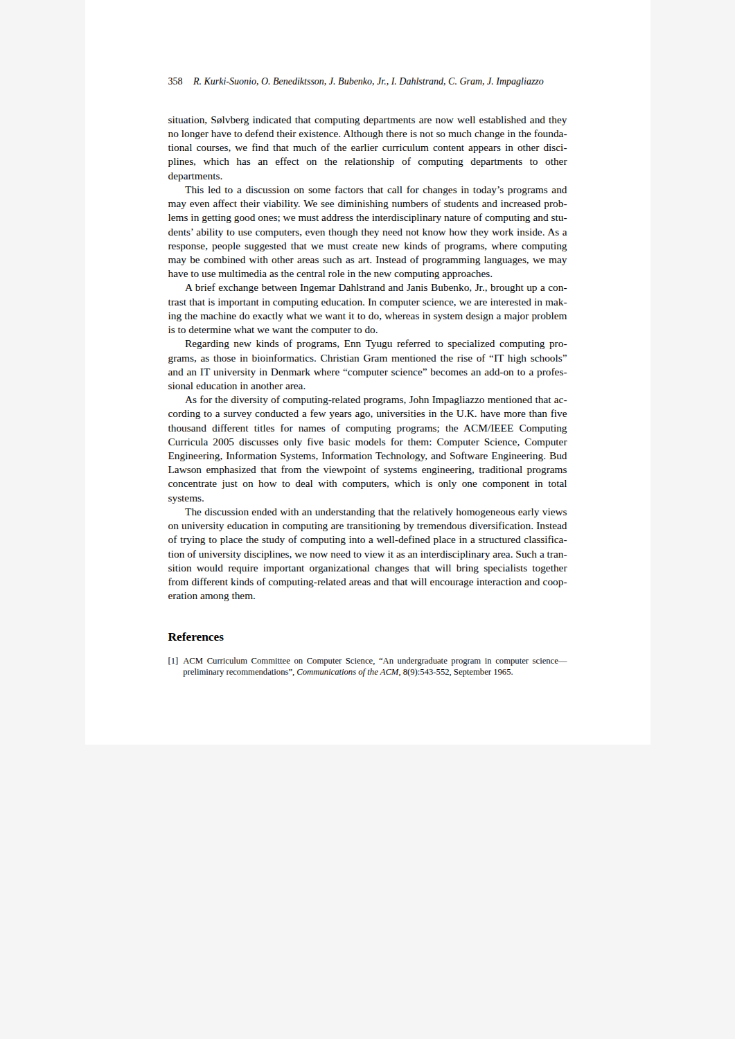358 R. Kurki-Suonio, O. Benediktsson, J. Bubenko, Jr., I. Dahlstrand, C. Gram, J. Impagliazzo
situation, Sølvberg indicated that computing departments are now well established and they no longer have to defend their existence. Although there is not so much change in the foundational courses, we find that much of the earlier curriculum content appears in other disciplines, which has an effect on the relationship of computing departments to other departments.
This led to a discussion on some factors that call for changes in today’s programs and may even affect their viability. We see diminishing numbers of students and increased problems in getting good ones; we must address the interdisciplinary nature of computing and students’ ability to use computers, even though they need not know how they work inside. As a response, people suggested that we must create new kinds of programs, where computing may be combined with other areas such as art. Instead of programming languages, we may have to use multimedia as the central role in the new computing approaches.
A brief exchange between Ingemar Dahlstrand and Janis Bubenko, Jr., brought up a contrast that is important in computing education. In computer science, we are interested in making the machine do exactly what we want it to do, whereas in system design a major problem is to determine what we want the computer to do.
Regarding new kinds of programs, Enn Tyugu referred to specialized computing programs, as those in bioinformatics. Christian Gram mentioned the rise of “IT high schools” and an IT university in Denmark where “computer science” becomes an add-on to a professional education in another area.
As for the diversity of computing-related programs, John Impagliazzo mentioned that according to a survey conducted a few years ago, universities in the U.K. have more than five thousand different titles for names of computing programs; the ACM/IEEE Computing Curricula 2005 discusses only five basic models for them: Computer Science, Computer Engineering, Information Systems, Information Technology, and Software Engineering. Bud Lawson emphasized that from the viewpoint of systems engineering, traditional programs concentrate just on how to deal with computers, which is only one component in total systems.
The discussion ended with an understanding that the relatively homogeneous early views on university education in computing are transitioning by tremendous diversification. Instead of trying to place the study of computing into a well-defined place in a structured classification of university disciplines, we now need to view it as an interdisciplinary area. Such a transition would require important organizational changes that will bring specialists together from different kinds of computing-related areas and that will encourage interaction and cooperation among them.
References
[1] ACM Curriculum Committee on Computer Science, “An undergraduate program in computer science—preliminary recommendations”, Communications of the ACM, 8(9):543-552, September 1965.